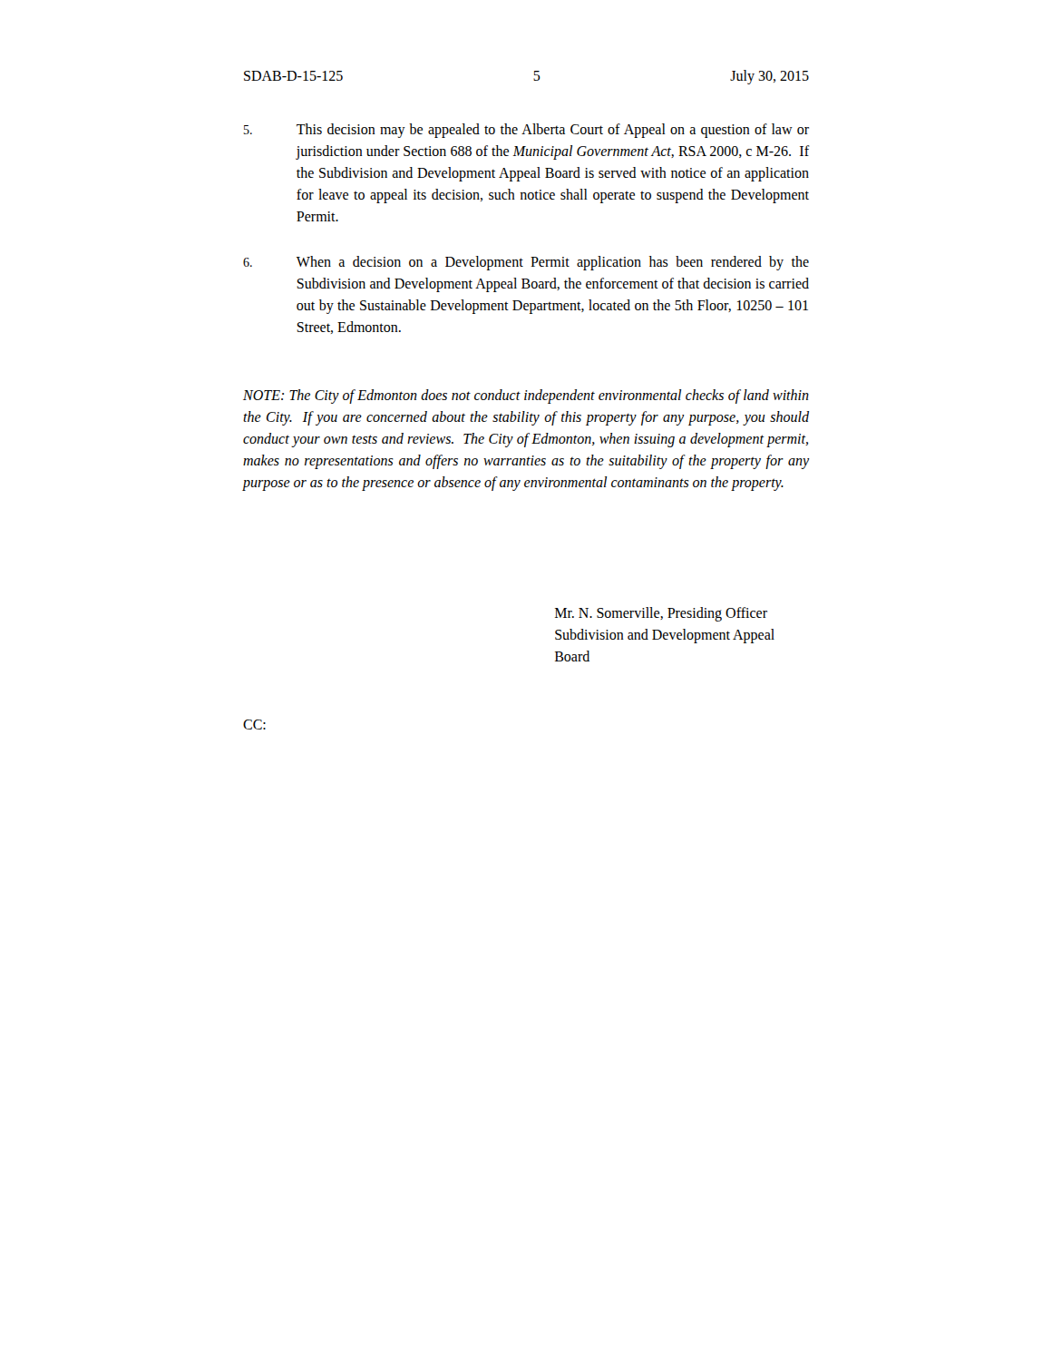SDAB-D-15-125
5
July 30, 2015
5.
This decision may be appealed to the Alberta Court of Appeal on a question of law or jurisdiction under Section 688 of the Municipal Government Act, RSA 2000, c M-26. If the Subdivision and Development Appeal Board is served with notice of an application for leave to appeal its decision, such notice shall operate to suspend the Development Permit.
6.
When a decision on a Development Permit application has been rendered by the Subdivision and Development Appeal Board, the enforcement of that decision is carried out by the Sustainable Development Department, located on the 5th Floor, 10250 – 101 Street, Edmonton.
NOTE: The City of Edmonton does not conduct independent environmental checks of land within the City. If you are concerned about the stability of this property for any purpose, you should conduct your own tests and reviews. The City of Edmonton, when issuing a development permit, makes no representations and offers no warranties as to the suitability of the property for any purpose or as to the presence or absence of any environmental contaminants on the property.
Mr. N. Somerville, Presiding Officer
Subdivision and Development Appeal Board
CC: